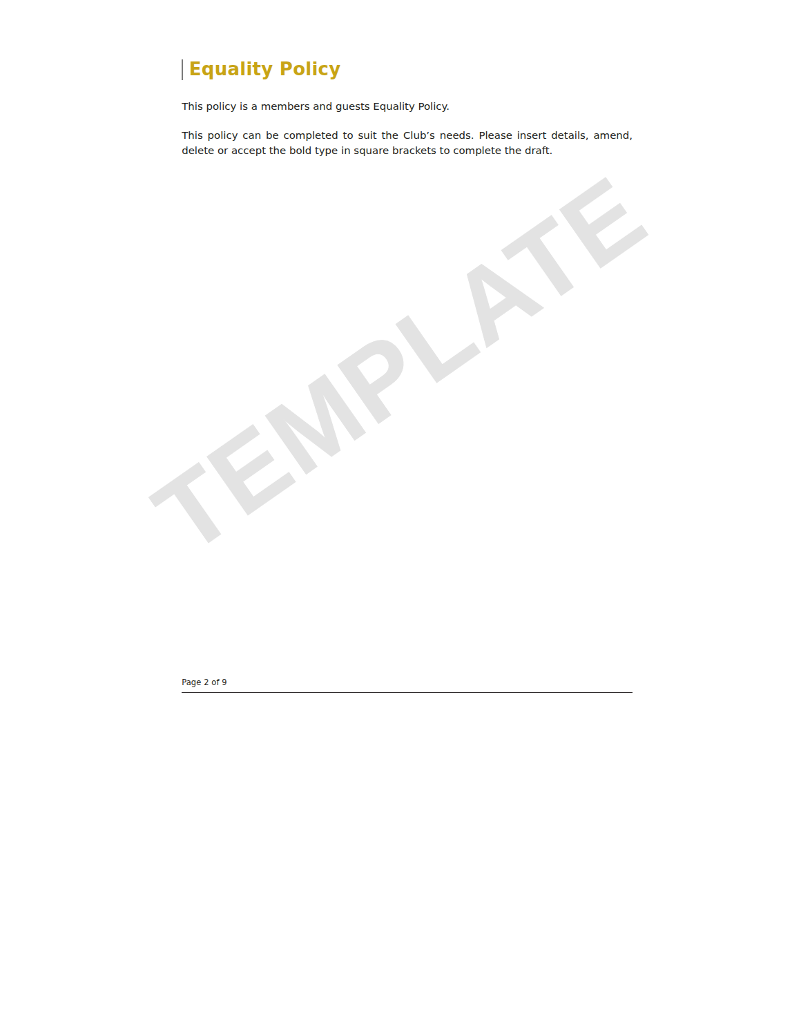TEMPLATE
Equality Policy
This policy is a members and guests Equality Policy.
This policy can be completed to suit the Club’s needs. Please insert details, amend, delete or accept the bold type in square brackets to complete the draft.
Page 2 of 9